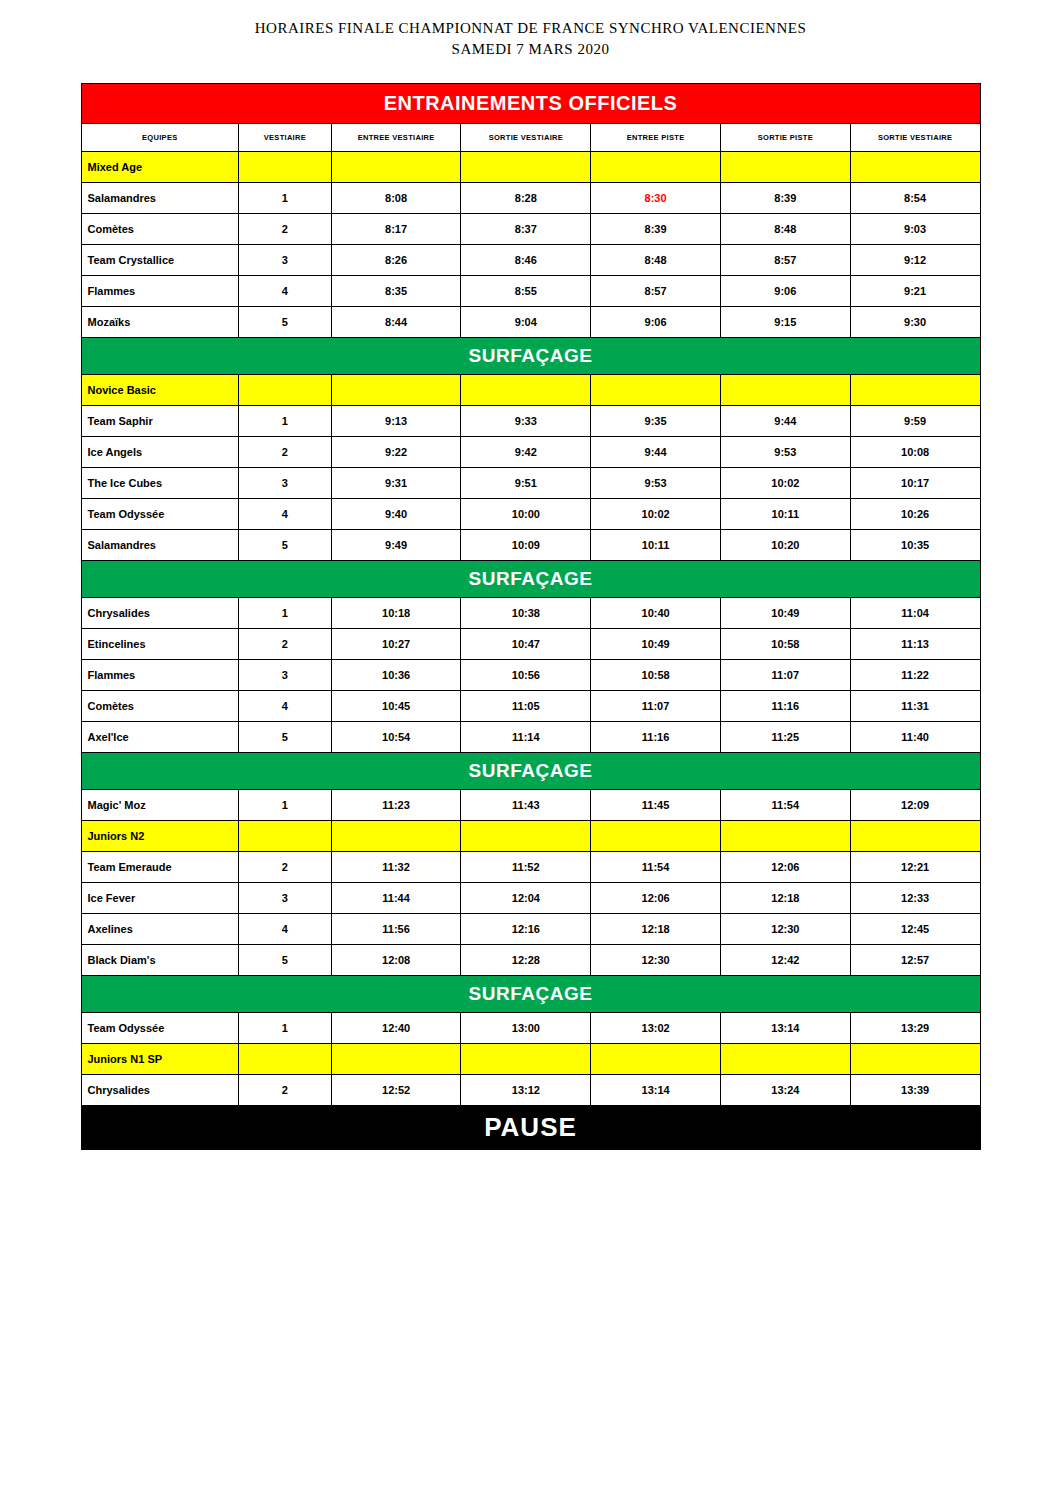HORAIRES FINALE CHAMPIONNAT DE FRANCE SYNCHRO VALENCIENNES
SAMEDI 7 MARS 2020
| ENTRAINEMENTS OFFICIELS |
| EQUIPES | VESTIAIRE | ENTREE VESTIAIRE | SORTIE VESTIAIRE | ENTREE PISTE | SORTIE PISTE | SORTIE VESTIAIRE |
| Mixed Age | | | | | | |
| Salamandres | 1 | 8:08 | 8:28 | 8:30 | 8:39 | 8:54 |
| Comètes | 2 | 8:17 | 8:37 | 8:39 | 8:48 | 9:03 |
| Team Crystallice | 3 | 8:26 | 8:46 | 8:48 | 8:57 | 9:12 |
| Flammes | 4 | 8:35 | 8:55 | 8:57 | 9:06 | 9:21 |
| Mozaïks | 5 | 8:44 | 9:04 | 9:06 | 9:15 | 9:30 |
| SURFAÇAGE |
| Novice Basic | | | | | | |
| Team Saphir | 1 | 9:13 | 9:33 | 9:35 | 9:44 | 9:59 |
| Ice Angels | 2 | 9:22 | 9:42 | 9:44 | 9:53 | 10:08 |
| The Ice Cubes | 3 | 9:31 | 9:51 | 9:53 | 10:02 | 10:17 |
| Team Odyssée | 4 | 9:40 | 10:00 | 10:02 | 10:11 | 10:26 |
| Salamandres | 5 | 9:49 | 10:09 | 10:11 | 10:20 | 10:35 |
| SURFAÇAGE |
| Chrysalides | 1 | 10:18 | 10:38 | 10:40 | 10:49 | 11:04 |
| Etincelines | 2 | 10:27 | 10:47 | 10:49 | 10:58 | 11:13 |
| Flammes | 3 | 10:36 | 10:56 | 10:58 | 11:07 | 11:22 |
| Comètes | 4 | 10:45 | 11:05 | 11:07 | 11:16 | 11:31 |
| Axel'Ice | 5 | 10:54 | 11:14 | 11:16 | 11:25 | 11:40 |
| SURFAÇAGE |
| Magic' Moz | 1 | 11:23 | 11:43 | 11:45 | 11:54 | 12:09 |
| Juniors N2 | | | | | | |
| Team Emeraude | 2 | 11:32 | 11:52 | 11:54 | 12:06 | 12:21 |
| Ice Fever | 3 | 11:44 | 12:04 | 12:06 | 12:18 | 12:33 |
| Axelines | 4 | 11:56 | 12:16 | 12:18 | 12:30 | 12:45 |
| Black Diam's | 5 | 12:08 | 12:28 | 12:30 | 12:42 | 12:57 |
| SURFAÇAGE |
| Team Odyssée | 1 | 12:40 | 13:00 | 13:02 | 13:14 | 13:29 |
| Juniors N1 SP | | | | | | |
| Chrysalides | 2 | 12:52 | 13:12 | 13:14 | 13:24 | 13:39 |
| PAUSE |